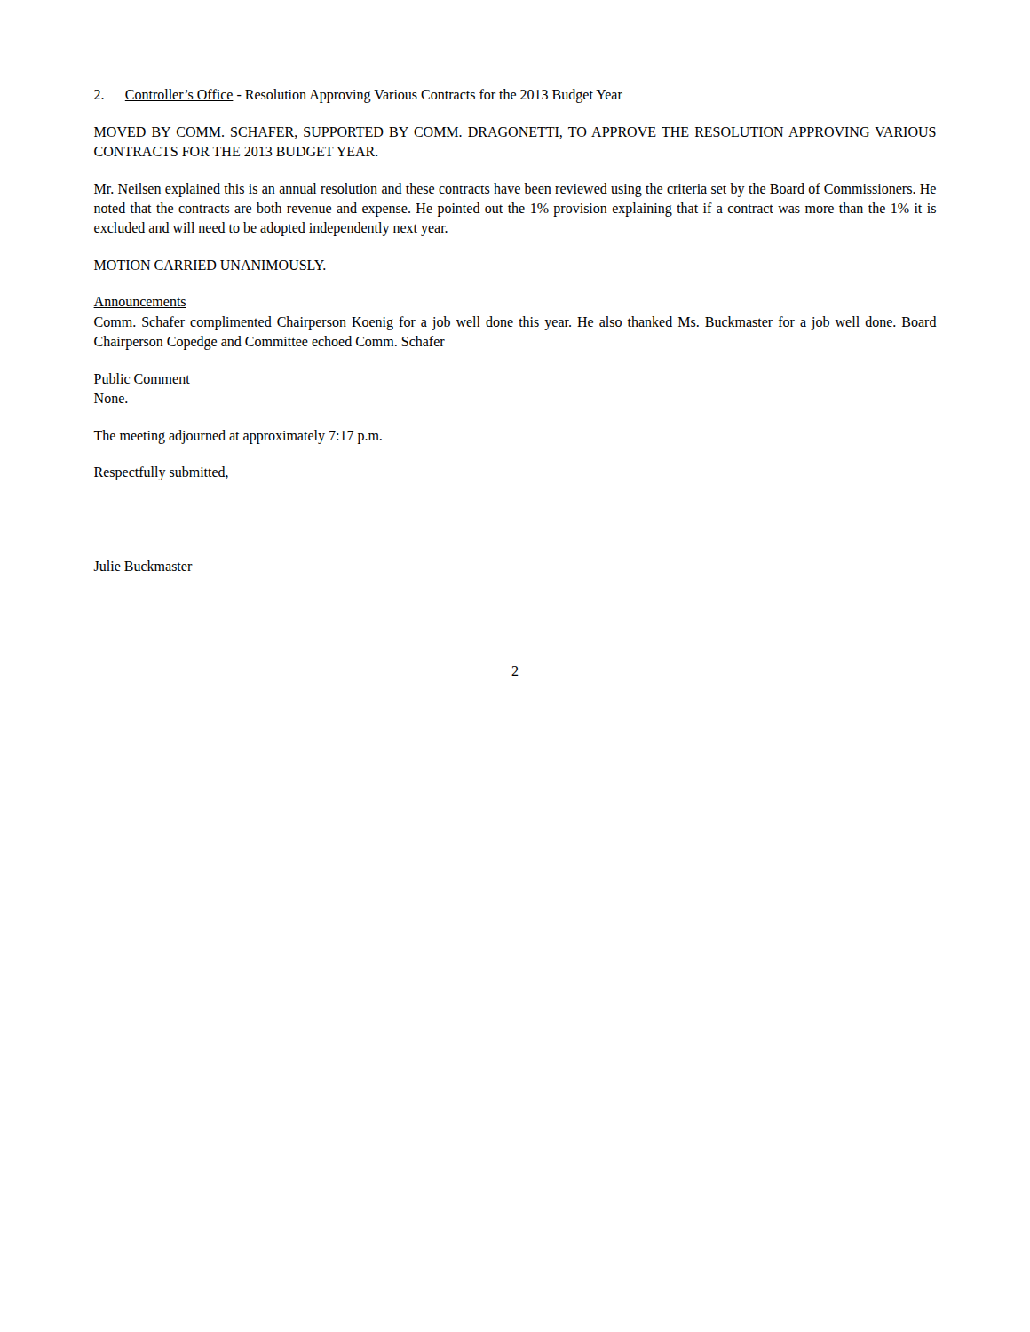2. Controller’s Office - Resolution Approving Various Contracts for the 2013 Budget Year
MOVED BY COMM. SCHAFER, SUPPORTED BY COMM. DRAGONETTI, TO APPROVE THE RESOLUTION APPROVING VARIOUS CONTRACTS FOR THE 2013 BUDGET YEAR.
Mr. Neilsen explained this is an annual resolution and these contracts have been reviewed using the criteria set by the Board of Commissioners. He noted that the contracts are both revenue and expense. He pointed out the 1% provision explaining that if a contract was more than the 1% it is excluded and will need to be adopted independently next year.
MOTION CARRIED UNANIMOUSLY.
Announcements
Comm. Schafer complimented Chairperson Koenig for a job well done this year. He also thanked Ms. Buckmaster for a job well done. Board Chairperson Copedge and Committee echoed Comm. Schafer
Public Comment
None.
The meeting adjourned at approximately 7:17 p.m.
Respectfully submitted,
Julie Buckmaster
2